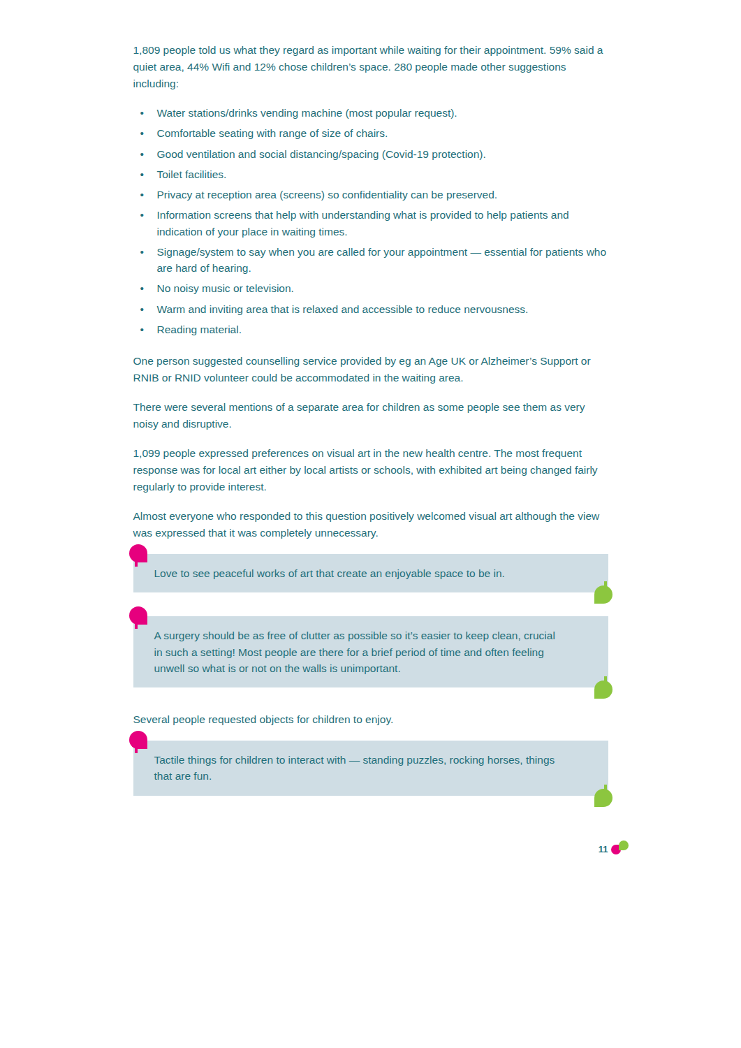1,809 people told us what they regard as important while waiting for their appointment. 59% said a quiet area, 44% Wifi and 12% chose children’s space. 280 people made other suggestions including:
Water stations/drinks vending machine (most popular request).
Comfortable seating with range of size of chairs.
Good ventilation and social distancing/spacing (Covid-19 protection).
Toilet facilities.
Privacy at reception area (screens) so confidentiality can be preserved.
Information screens that help with understanding what is provided to help patients and indication of your place in waiting times.
Signage/system to say when you are called for your appointment — essential for patients who are hard of hearing.
No noisy music or television.
Warm and inviting area that is relaxed and accessible to reduce nervousness.
Reading material.
One person suggested counselling service provided by eg an Age UK or Alzheimer’s Support or RNIB or RNID volunteer could be accommodated in the waiting area.
There were several mentions of a separate area for children as some people see them as very noisy and disruptive.
1,099 people expressed preferences on visual art in the new health centre. The most frequent response was for local art either by local artists or schools, with exhibited art being changed fairly regularly to provide interest.
Almost everyone who responded to this question positively welcomed visual art although the view was expressed that it was completely unnecessary.
Love to see peaceful works of art that create an enjoyable space to be in.
A surgery should be as free of clutter as possible so it’s easier to keep clean, crucial in such a setting! Most people are there for a brief period of time and often feeling unwell so what is or not on the walls is unimportant.
Several people requested objects for children to enjoy.
Tactile things for children to interact with — standing puzzles, rocking horses, things that are fun.
11